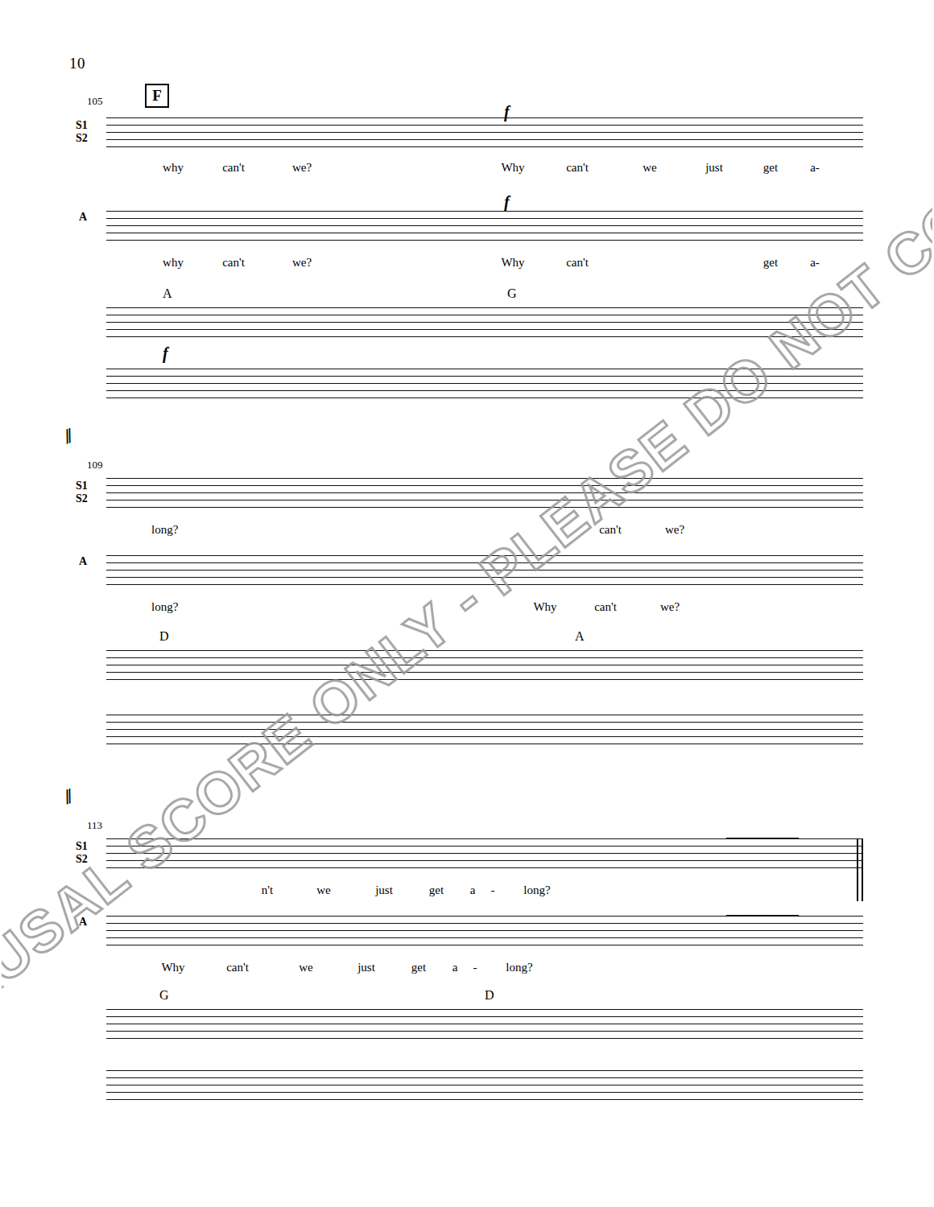10
F
105
S1
S2
A
f
f
f
A
G
why can't we?
Why can't we just get a-
why can't we?
Why can't get a-
//
109
S1
S2
A
D
A
long?
can't we?
long?
Why can't we?
//
113
S1
S2
A
G
D
n't we just get a-long?
Why can't we just get a-long?
—————
—————
PERUSAL SCORE ONLY - PLEASE DO NOT COPY